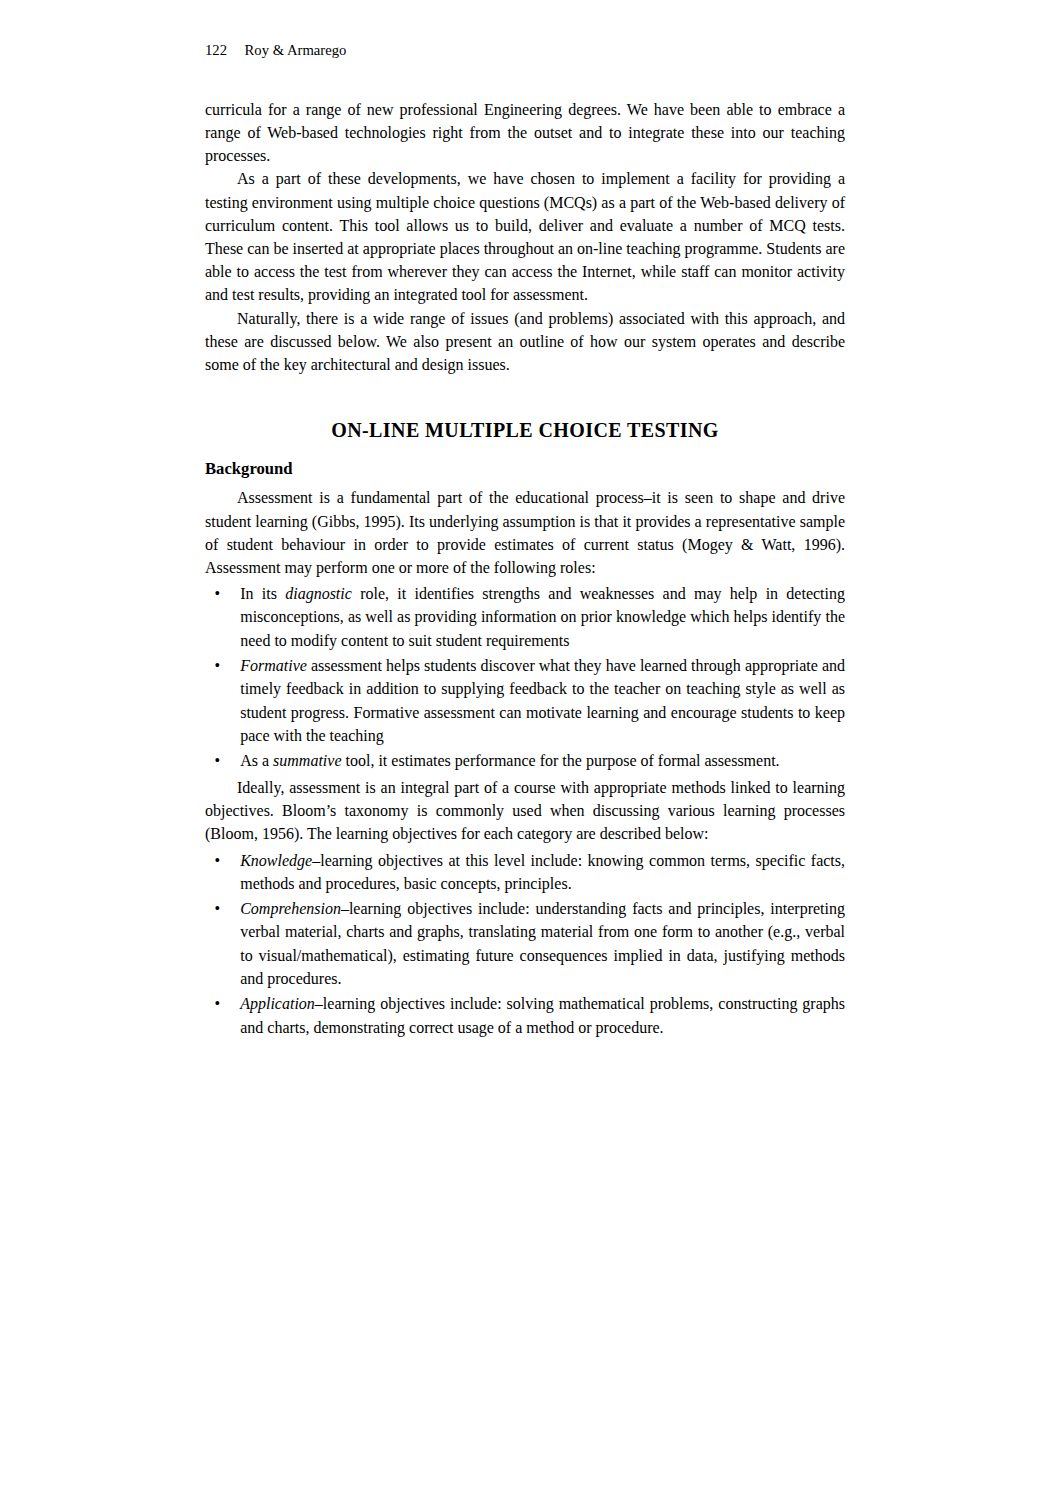122 Roy & Armarego
curricula for a range of new professional Engineering degrees. We have been able to embrace a range of Web-based technologies right from the outset and to integrate these into our teaching processes.
As a part of these developments, we have chosen to implement a facility for providing a testing environment using multiple choice questions (MCQs) as a part of the Web-based delivery of curriculum content. This tool allows us to build, deliver and evaluate a number of MCQ tests. These can be inserted at appropriate places throughout an on-line teaching programme. Students are able to access the test from wherever they can access the Internet, while staff can monitor activity and test results, providing an integrated tool for assessment.
Naturally, there is a wide range of issues (and problems) associated with this approach, and these are discussed below. We also present an outline of how our system operates and describe some of the key architectural and design issues.
ON-LINE MULTIPLE CHOICE TESTING
Background
Assessment is a fundamental part of the educational process–it is seen to shape and drive student learning (Gibbs, 1995). Its underlying assumption is that it provides a representative sample of student behaviour in order to provide estimates of current status (Mogey & Watt, 1996). Assessment may perform one or more of the following roles:
In its diagnostic role, it identifies strengths and weaknesses and may help in detecting misconceptions, as well as providing information on prior knowledge which helps identify the need to modify content to suit student requirements
Formative assessment helps students discover what they have learned through appropriate and timely feedback in addition to supplying feedback to the teacher on teaching style as well as student progress. Formative assessment can motivate learning and encourage students to keep pace with the teaching
As a summative tool, it estimates performance for the purpose of formal assessment.
Ideally, assessment is an integral part of a course with appropriate methods linked to learning objectives. Bloom’s taxonomy is commonly used when discussing various learning processes (Bloom, 1956). The learning objectives for each category are described below:
Knowledge–learning objectives at this level include: knowing common terms, specific facts, methods and procedures, basic concepts, principles.
Comprehension–learning objectives include: understanding facts and principles, interpreting verbal material, charts and graphs, translating material from one form to another (e.g., verbal to visual/mathematical), estimating future consequences implied in data, justifying methods and procedures.
Application–learning objectives include: solving mathematical problems, constructing graphs and charts, demonstrating correct usage of a method or procedure.